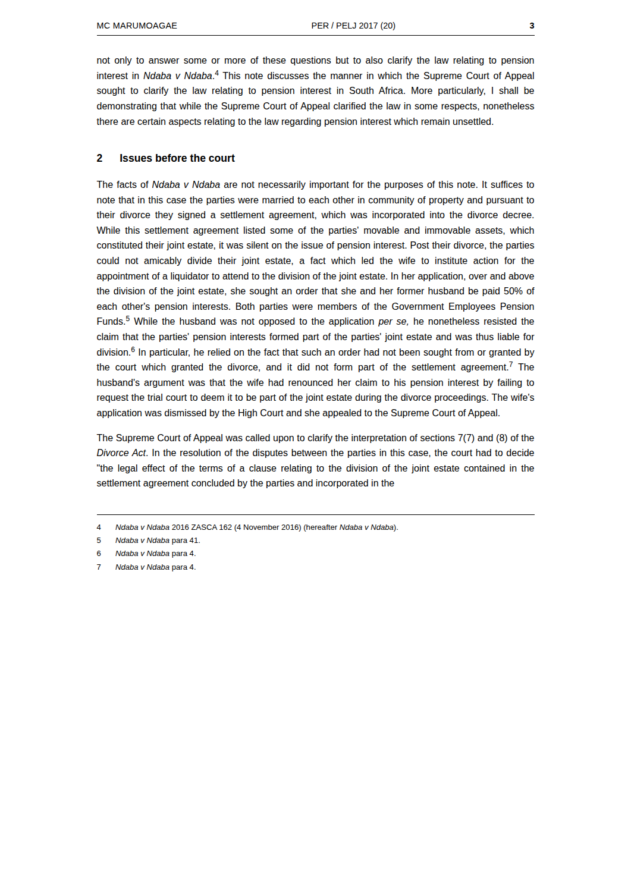MC Marumoagae PER / PELJ 2017 (20) 3
not only to answer some or more of these questions but to also clarify the law relating to pension interest in Ndaba v Ndaba.4 This note discusses the manner in which the Supreme Court of Appeal sought to clarify the law relating to pension interest in South Africa. More particularly, I shall be demonstrating that while the Supreme Court of Appeal clarified the law in some respects, nonetheless there are certain aspects relating to the law regarding pension interest which remain unsettled.
2 Issues before the court
The facts of Ndaba v Ndaba are not necessarily important for the purposes of this note. It suffices to note that in this case the parties were married to each other in community of property and pursuant to their divorce they signed a settlement agreement, which was incorporated into the divorce decree. While this settlement agreement listed some of the parties' movable and immovable assets, which constituted their joint estate, it was silent on the issue of pension interest. Post their divorce, the parties could not amicably divide their joint estate, a fact which led the wife to institute action for the appointment of a liquidator to attend to the division of the joint estate. In her application, over and above the division of the joint estate, she sought an order that she and her former husband be paid 50% of each other's pension interests. Both parties were members of the Government Employees Pension Funds.5 While the husband was not opposed to the application per se, he nonetheless resisted the claim that the parties' pension interests formed part of the parties' joint estate and was thus liable for division.6 In particular, he relied on the fact that such an order had not been sought from or granted by the court which granted the divorce, and it did not form part of the settlement agreement.7 The husband's argument was that the wife had renounced her claim to his pension interest by failing to request the trial court to deem it to be part of the joint estate during the divorce proceedings. The wife's application was dismissed by the High Court and she appealed to the Supreme Court of Appeal.
The Supreme Court of Appeal was called upon to clarify the interpretation of sections 7(7) and (8) of the Divorce Act. In the resolution of the disputes between the parties in this case, the court had to decide "the legal effect of the terms of a clause relating to the division of the joint estate contained in the settlement agreement concluded by the parties and incorporated in the
4 Ndaba v Ndaba 2016 ZASCA 162 (4 November 2016) (hereafter Ndaba v Ndaba).
5 Ndaba v Ndaba para 41.
6 Ndaba v Ndaba para 4.
7 Ndaba v Ndaba para 4.